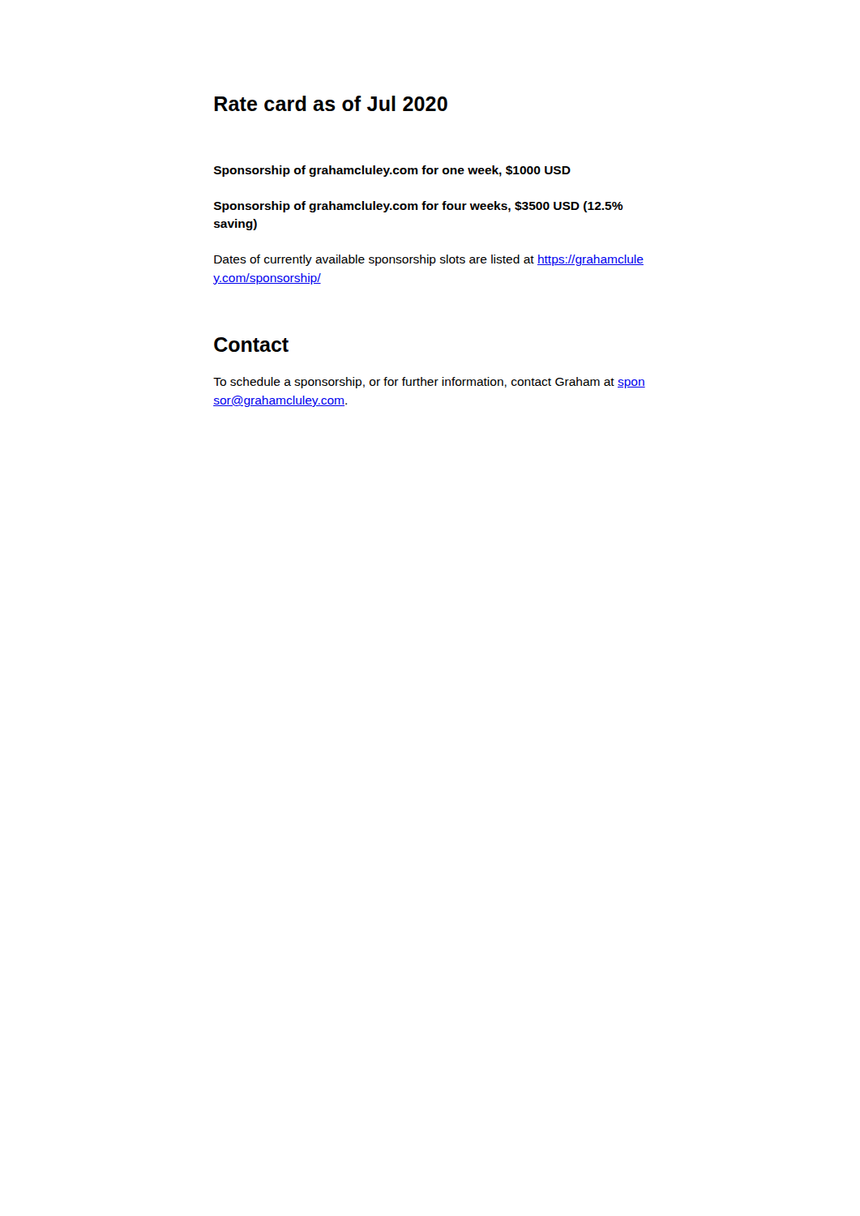Rate card as of Jul 2020
Sponsorship of grahamcluley.com for one week, $1000 USD
Sponsorship of grahamcluley.com for four weeks, $3500 USD (12.5% saving)
Dates of currently available sponsorship slots are listed at https://grahamcluley.com/sponsorship/
Contact
To schedule a sponsorship, or for further information, contact Graham at sponsor@grahamcluley.com.